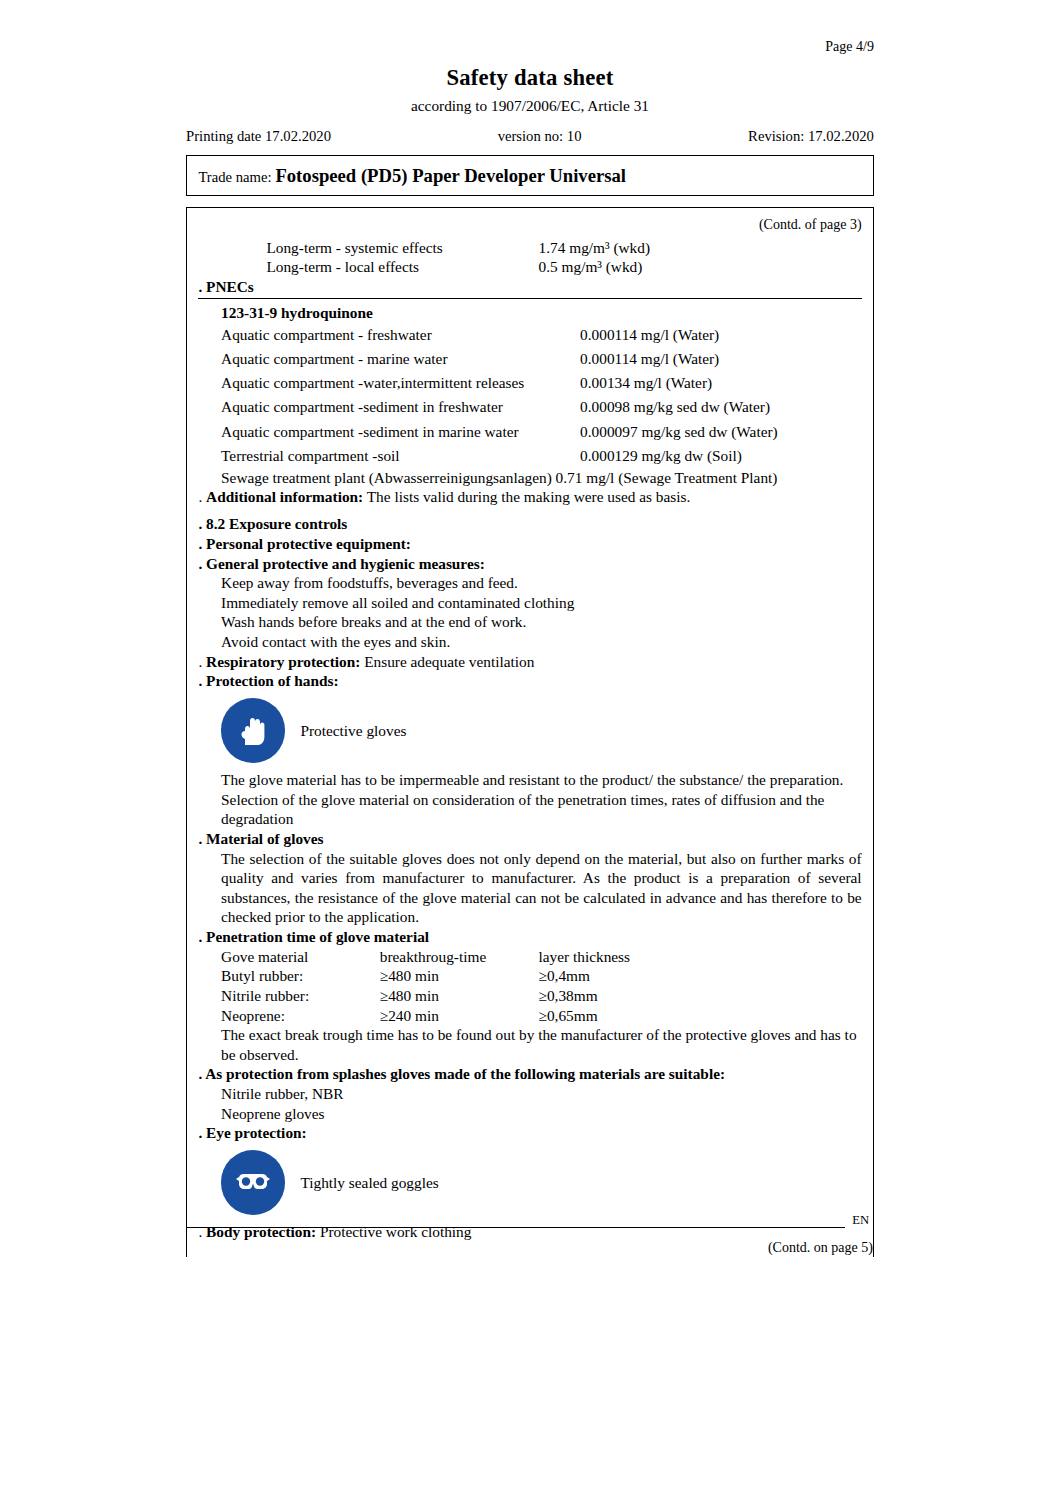Page 4/9
Safety data sheet
according to 1907/2006/EC, Article 31
Printing date 17.02.2020 version no: 10 Revision: 17.02.2020
Trade name: Fotospeed (PD5) Paper Developer Universal
(Contd. of page 3)
Long-term - systemic effects
1.74 mg/m³ (wkd)
Long-term - local effects
0.5 mg/m³ (wkd)
PNECs
123-31-9 hydroquinone
| Aquatic compartment - freshwater | 0.000114 mg/l (Water) |
| Aquatic compartment - marine water | 0.000114 mg/l (Water) |
| Aquatic compartment -water,intermittent releases | 0.00134 mg/l (Water) |
| Aquatic compartment -sediment in freshwater | 0.00098 mg/kg sed dw (Water) |
| Aquatic compartment -sediment in marine water | 0.000097 mg/kg sed dw (Water) |
| Terrestrial compartment -soil | 0.000129 mg/kg dw (Soil) |
Sewage treatment plant (Abwasserreinigungsanlagen) 0.71 mg/l (Sewage Treatment Plant)
Additional information: The lists valid during the making were used as basis.
8.2 Exposure controls
Personal protective equipment:
General protective and hygienic measures:
Keep away from foodstuffs, beverages and feed.
Immediately remove all soiled and contaminated clothing
Wash hands before breaks and at the end of work.
Avoid contact with the eyes and skin.
Respiratory protection: Ensure adequate ventilation
Protection of hands:
Protective gloves
The glove material has to be impermeable and resistant to the product/ the substance/ the preparation.
Selection of the glove material on consideration of the penetration times, rates of diffusion and the degradation
Material of gloves
The selection of the suitable gloves does not only depend on the material, but also on further marks of quality and varies from manufacturer to manufacturer. As the product is a preparation of several substances, the resistance of the glove material can not be calculated in advance and has therefore to be checked prior to the application.
Penetration time of glove material
Gove material
breakthroug-time
layer thickness
Butyl rubber:
≥480 min
≥0,4mm
Nitrile rubber:
≥480 min
≥0,38mm
Neoprene:
≥240 min
≥0,65mm
The exact break trough time has to be found out by the manufacturer of the protective gloves and has to be observed.
As protection from splashes gloves made of the following materials are suitable:
Nitrile rubber, NBR
Neoprene gloves
Eye protection:
Tightly sealed goggles
Body protection: Protective work clothing
EN
(Contd. on page 5)